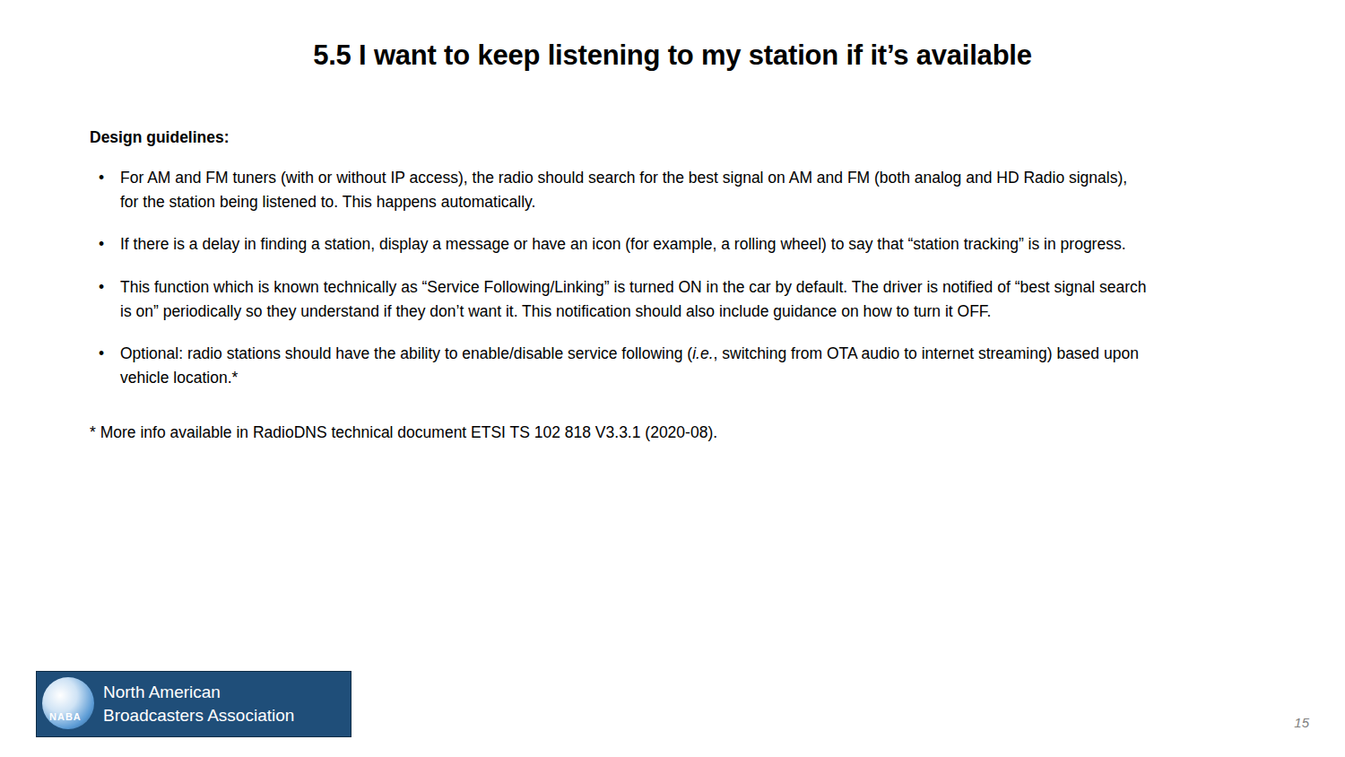5.5 I want to keep listening to my station if it’s available
Design guidelines:
For AM and FM tuners (with or without IP access), the radio should search for the best signal on AM and FM (both analog and HD Radio signals), for the station being listened to. This happens automatically.
If there is a delay in finding a station, display a message or have an icon (for example, a rolling wheel) to say that “station tracking” is in progress.
This function which is known technically as “Service Following/Linking” is turned ON in the car by default. The driver is notified of “best signal search is on” periodically so they understand if they don’t want it. This notification should also include guidance on how to turn it OFF.
Optional: radio stations should have the ability to enable/disable service following (i.e., switching from OTA audio to internet streaming) based upon vehicle location.*
* More info available in RadioDNS technical document ETSI TS 102 818 V3.3.1 (2020-08).
NABA
North American
Broadcasters Association
15